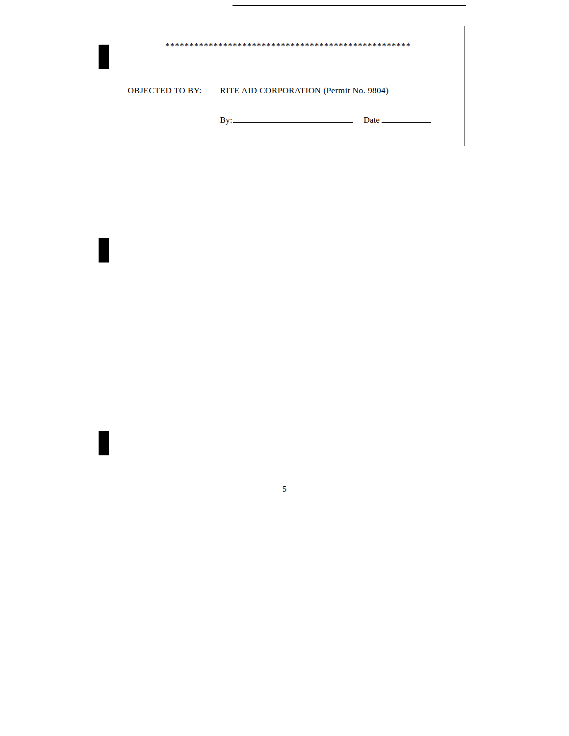**********************************************************
OBJECTED TO BY:
RITE AID CORPORATION (Permit No. 9804)
By: Date
5